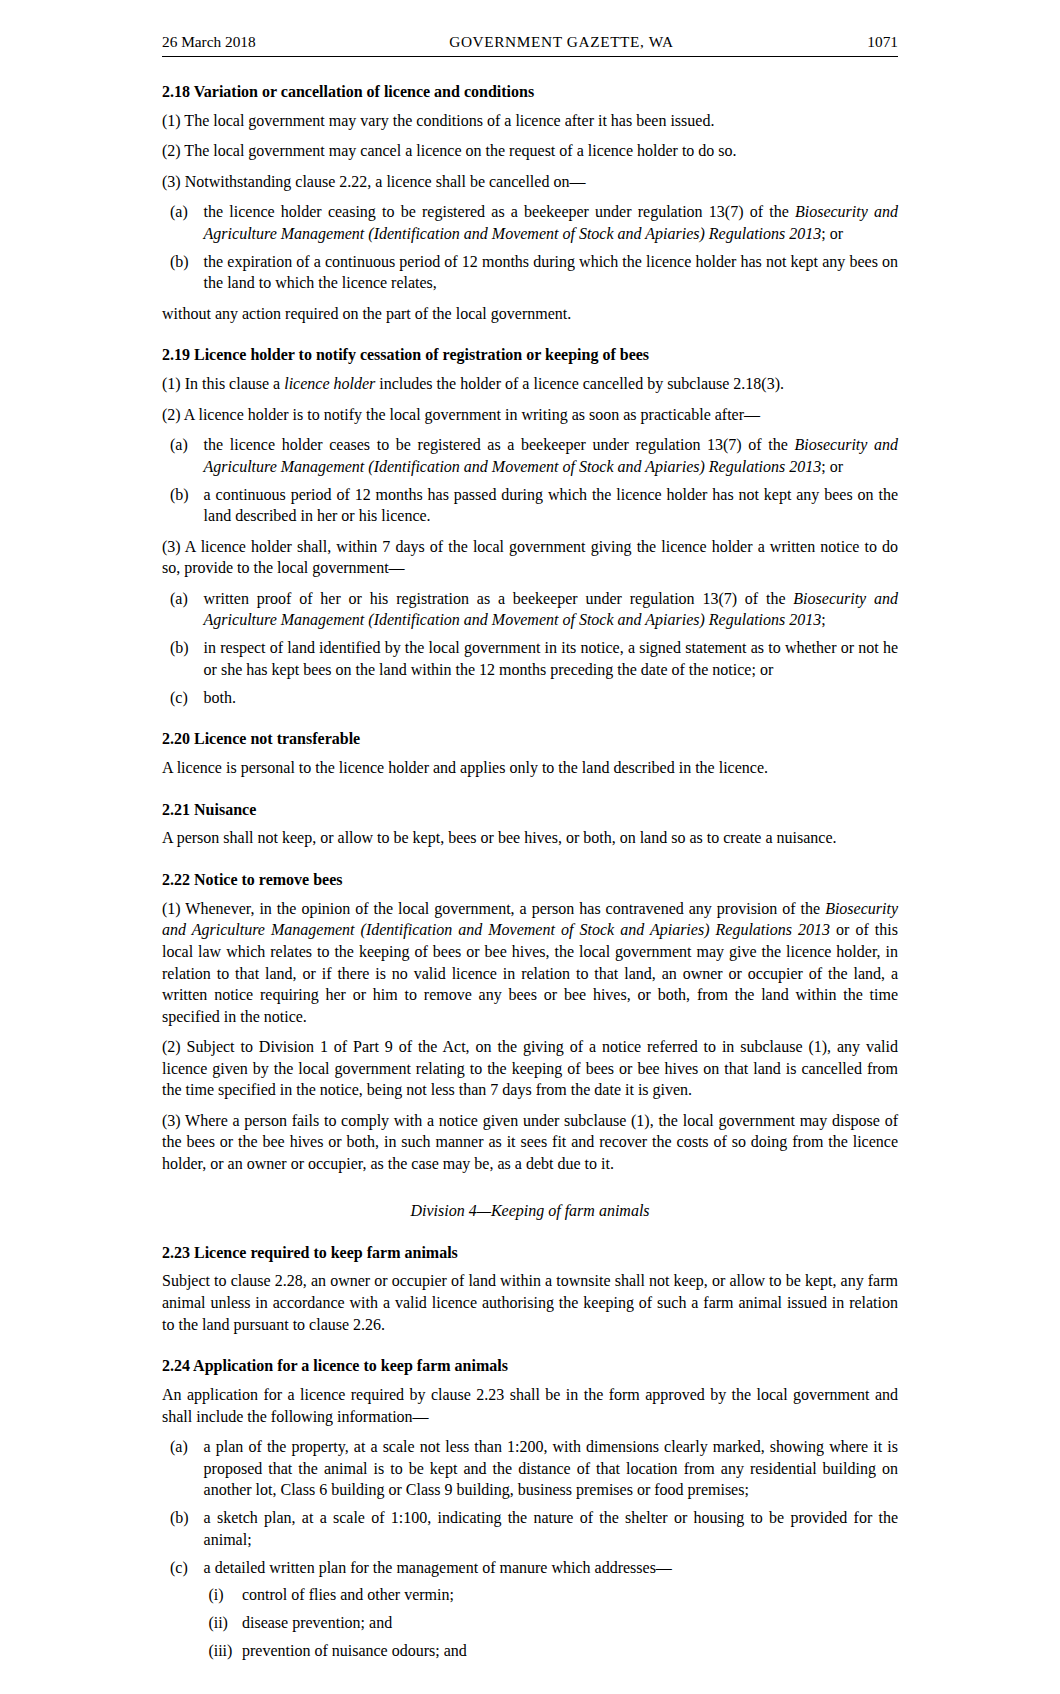26 March 2018 GOVERNMENT GAZETTE, WA 1071
2.18 Variation or cancellation of licence and conditions
(1) The local government may vary the conditions of a licence after it has been issued.
(2) The local government may cancel a licence on the request of a licence holder to do so.
(3) Notwithstanding clause 2.22, a licence shall be cancelled on—
(a) the licence holder ceasing to be registered as a beekeeper under regulation 13(7) of the Biosecurity and Agriculture Management (Identification and Movement of Stock and Apiaries) Regulations 2013; or
(b) the expiration of a continuous period of 12 months during which the licence holder has not kept any bees on the land to which the licence relates,
without any action required on the part of the local government.
2.19 Licence holder to notify cessation of registration or keeping of bees
(1) In this clause a licence holder includes the holder of a licence cancelled by subclause 2.18(3).
(2) A licence holder is to notify the local government in writing as soon as practicable after—
(a) the licence holder ceases to be registered as a beekeeper under regulation 13(7) of the Biosecurity and Agriculture Management (Identification and Movement of Stock and Apiaries) Regulations 2013; or
(b) a continuous period of 12 months has passed during which the licence holder has not kept any bees on the land described in her or his licence.
(3) A licence holder shall, within 7 days of the local government giving the licence holder a written notice to do so, provide to the local government—
(a) written proof of her or his registration as a beekeeper under regulation 13(7) of the Biosecurity and Agriculture Management (Identification and Movement of Stock and Apiaries) Regulations 2013;
(b) in respect of land identified by the local government in its notice, a signed statement as to whether or not he or she has kept bees on the land within the 12 months preceding the date of the notice; or
(c) both.
2.20 Licence not transferable
A licence is personal to the licence holder and applies only to the land described in the licence.
2.21 Nuisance
A person shall not keep, or allow to be kept, bees or bee hives, or both, on land so as to create a nuisance.
2.22 Notice to remove bees
(1) Whenever, in the opinion of the local government, a person has contravened any provision of the Biosecurity and Agriculture Management (Identification and Movement of Stock and Apiaries) Regulations 2013 or of this local law which relates to the keeping of bees or bee hives, the local government may give the licence holder, in relation to that land, or if there is no valid licence in relation to that land, an owner or occupier of the land, a written notice requiring her or him to remove any bees or bee hives, or both, from the land within the time specified in the notice.
(2) Subject to Division 1 of Part 9 of the Act, on the giving of a notice referred to in subclause (1), any valid licence given by the local government relating to the keeping of bees or bee hives on that land is cancelled from the time specified in the notice, being not less than 7 days from the date it is given.
(3) Where a person fails to comply with a notice given under subclause (1), the local government may dispose of the bees or the bee hives or both, in such manner as it sees fit and recover the costs of so doing from the licence holder, or an owner or occupier, as the case may be, as a debt due to it.
Division 4—Keeping of farm animals
2.23 Licence required to keep farm animals
Subject to clause 2.28, an owner or occupier of land within a townsite shall not keep, or allow to be kept, any farm animal unless in accordance with a valid licence authorising the keeping of such a farm animal issued in relation to the land pursuant to clause 2.26.
2.24 Application for a licence to keep farm animals
An application for a licence required by clause 2.23 shall be in the form approved by the local government and shall include the following information—
(a) a plan of the property, at a scale not less than 1:200, with dimensions clearly marked, showing where it is proposed that the animal is to be kept and the distance of that location from any residential building on another lot, Class 6 building or Class 9 building, business premises or food premises;
(b) a sketch plan, at a scale of 1:100, indicating the nature of the shelter or housing to be provided for the animal;
(c) a detailed written plan for the management of manure which addresses—
(i) control of flies and other vermin;
(ii) disease prevention; and
(iii) prevention of nuisance odours; and